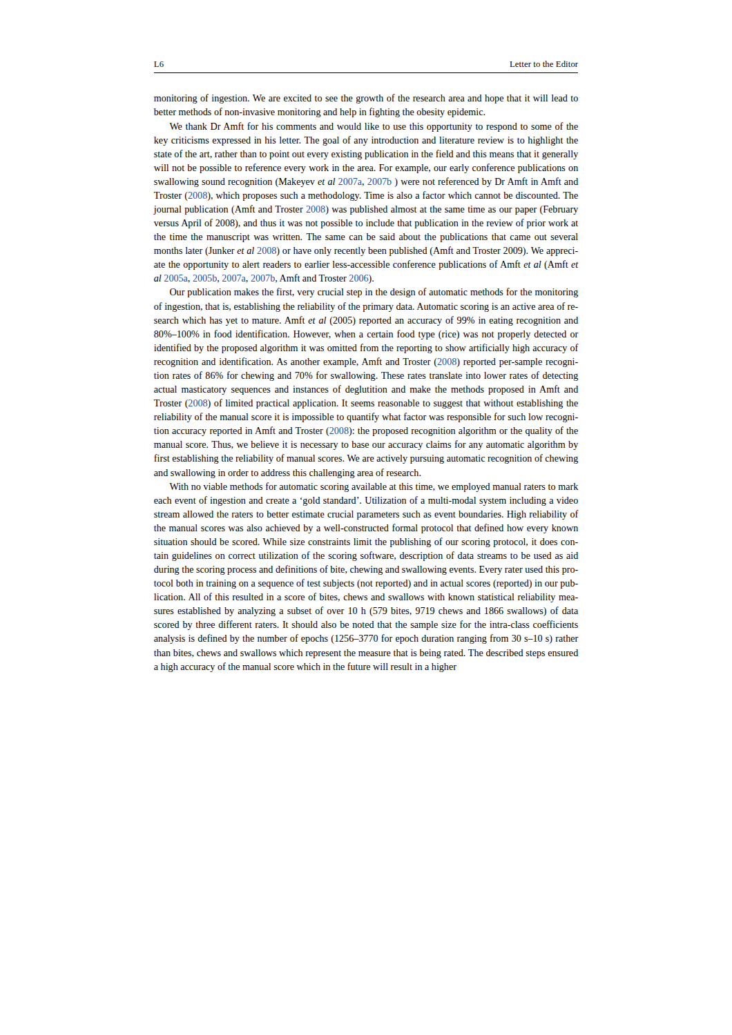L6 Letter to the Editor
monitoring of ingestion. We are excited to see the growth of the research area and hope that it will lead to better methods of non-invasive monitoring and help in fighting the obesity epidemic.
We thank Dr Amft for his comments and would like to use this opportunity to respond to some of the key criticisms expressed in his letter. The goal of any introduction and literature review is to highlight the state of the art, rather than to point out every existing publication in the field and this means that it generally will not be possible to reference every work in the area. For example, our early conference publications on swallowing sound recognition (Makeyev et al 2007a, 2007b ) were not referenced by Dr Amft in Amft and Troster (2008), which proposes such a methodology. Time is also a factor which cannot be discounted. The journal publication (Amft and Troster 2008) was published almost at the same time as our paper (February versus April of 2008), and thus it was not possible to include that publication in the review of prior work at the time the manuscript was written. The same can be said about the publications that came out several months later (Junker et al 2008) or have only recently been published (Amft and Troster 2009). We appreciate the opportunity to alert readers to earlier less-accessible conference publications of Amft et al (Amft et al 2005a, 2005b, 2007a, 2007b, Amft and Troster 2006).
Our publication makes the first, very crucial step in the design of automatic methods for the monitoring of ingestion, that is, establishing the reliability of the primary data. Automatic scoring is an active area of research which has yet to mature. Amft et al (2005) reported an accuracy of 99% in eating recognition and 80%–100% in food identification. However, when a certain food type (rice) was not properly detected or identified by the proposed algorithm it was omitted from the reporting to show artificially high accuracy of recognition and identification. As another example, Amft and Troster (2008) reported per-sample recognition rates of 86% for chewing and 70% for swallowing. These rates translate into lower rates of detecting actual masticatory sequences and instances of deglutition and make the methods proposed in Amft and Troster (2008) of limited practical application. It seems reasonable to suggest that without establishing the reliability of the manual score it is impossible to quantify what factor was responsible for such low recognition accuracy reported in Amft and Troster (2008): the proposed recognition algorithm or the quality of the manual score. Thus, we believe it is necessary to base our accuracy claims for any automatic algorithm by first establishing the reliability of manual scores. We are actively pursuing automatic recognition of chewing and swallowing in order to address this challenging area of research.
With no viable methods for automatic scoring available at this time, we employed manual raters to mark each event of ingestion and create a ‘gold standard’. Utilization of a multi-modal system including a video stream allowed the raters to better estimate crucial parameters such as event boundaries. High reliability of the manual scores was also achieved by a well-constructed formal protocol that defined how every known situation should be scored. While size constraints limit the publishing of our scoring protocol, it does contain guidelines on correct utilization of the scoring software, description of data streams to be used as aid during the scoring process and definitions of bite, chewing and swallowing events. Every rater used this protocol both in training on a sequence of test subjects (not reported) and in actual scores (reported) in our publication. All of this resulted in a score of bites, chews and swallows with known statistical reliability measures established by analyzing a subset of over 10 h (579 bites, 9719 chews and 1866 swallows) of data scored by three different raters. It should also be noted that the sample size for the intra-class coefficients analysis is defined by the number of epochs (1256–3770 for epoch duration ranging from 30 s–10 s) rather than bites, chews and swallows which represent the measure that is being rated. The described steps ensured a high accuracy of the manual score which in the future will result in a higher